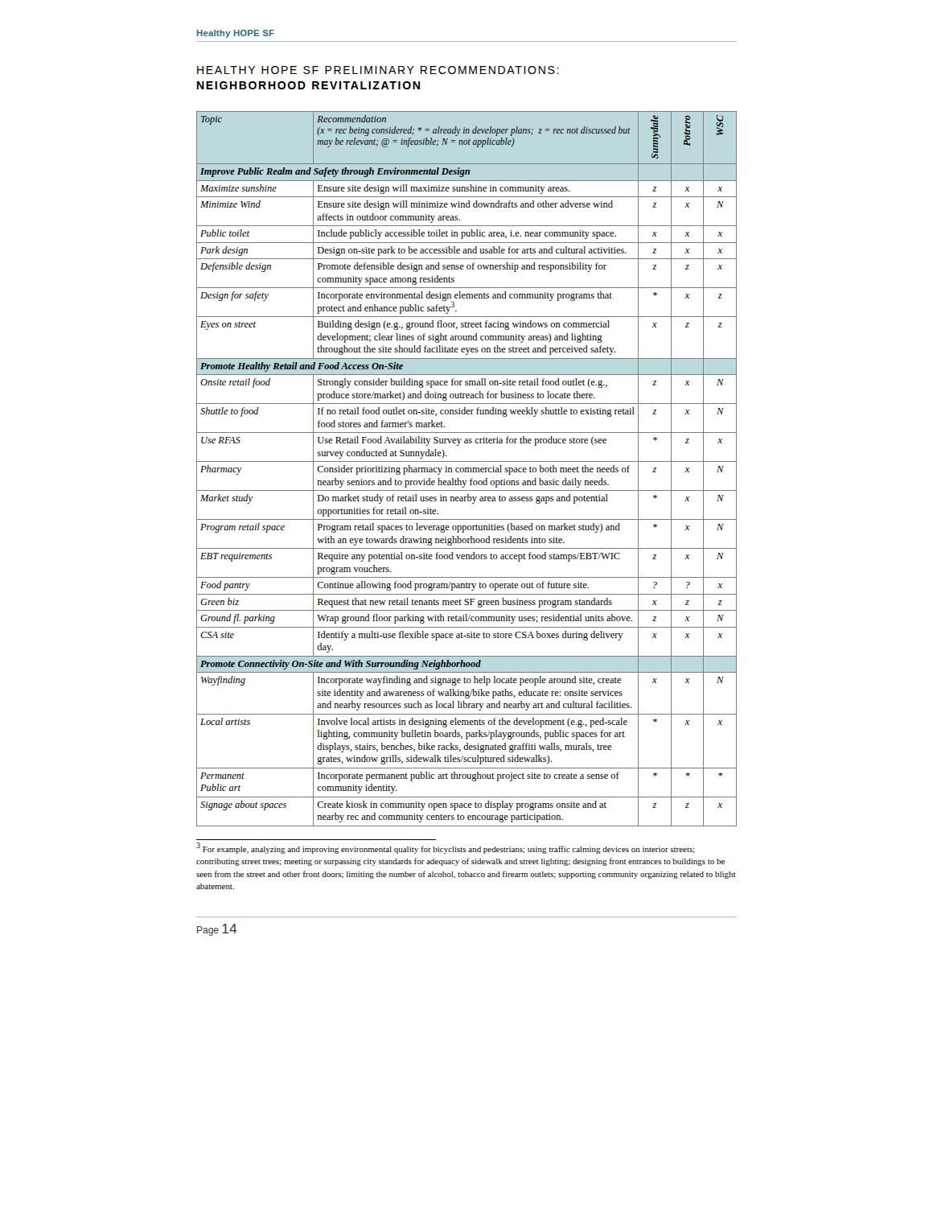Healthy HOPE SF
HEALTHY HOPE SF PRELIMINARY RECOMMENDATIONS: NEIGHBORHOOD REVITALIZATION
| Topic | Recommendation (x = rec being considered; * = already in developer plans; z = rec not discussed but may be relevant; @ = infeasible; N = not applicable) | Sunnydale | Potrero | WSC |
| --- | --- | --- | --- | --- |
| Improve Public Realm and Safety through Environmental Design | | | |
| Maximize sunshine | Ensure site design will maximize sunshine in community areas. | z | x | x |
| Minimize Wind | Ensure site design will minimize wind downdrafts and other adverse wind affects in outdoor community areas. | z | x | N |
| Public toilet | Include publicly accessible toilet in public area, i.e. near community space. | x | x | x |
| Park design | Design on-site park to be accessible and usable for arts and cultural activities. | z | x | x |
| Defensible design | Promote defensible design and sense of ownership and responsibility for community space among residents | z | z | x |
| Design for safety | Incorporate environmental design elements and community programs that protect and enhance public safety 3 . | * | x | z |
| Eyes on street | Building design (e.g., ground floor, street facing windows on commercial development; clear lines of sight around community areas) and lighting throughout the site should facilitate eyes on the street and perceived safety. | x | z | z |
| Promote Healthy Retail and Food Access On-Site | | | |
| Onsite retail food | Strongly consider building space for small on-site retail food outlet (e.g., produce store/market) and doing outreach for business to locate there. | z | x | N |
| Shuttle to food | If no retail food outlet on-site, consider funding weekly shuttle to existing retail food stores and farmer's market. | z | x | N |
| Use RFAS | Use Retail Food Availability Survey as criteria for the produce store (see survey conducted at Sunnydale). | * | z | x |
| Pharmacy | Consider prioritizing pharmacy in commercial space to both meet the needs of nearby seniors and to provide healthy food options and basic daily needs. | z | x | N |
| Market study | Do market study of retail uses in nearby area to assess gaps and potential opportunities for retail on-site. | * | x | N |
| Program retail space | Program retail spaces to leverage opportunities (based on market study) and with an eye towards drawing neighborhood residents into site. | * | x | N |
| EBT requirements | Require any potential on-site food vendors to accept food stamps/EBT/WIC program vouchers. | z | x | N |
| Food pantry | Continue allowing food program/pantry to operate out of future site. | ? | ? | x |
| Green biz | Request that new retail tenants meet SF green business program standards | x | z | z |
| Ground fl. parking | Wrap ground floor parking with retail/community uses; residential units above. | z | x | N |
| CSA site | Identify a multi-use flexible space at-site to store CSA boxes during delivery day. | x | x | x |
| Promote Connectivity On-Site and With Surrounding Neighborhood | | | |
| Wayfinding | Incorporate wayfinding and signage to help locate people around site, create site identity and awareness of walking/bike paths, educate re: onsite services and nearby resources such as local library and nearby art and cultural facilities. | x | x | N |
| Local artists | Involve local artists in designing elements of the development (e.g., ped-scale lighting, community bulletin boards, parks/playgrounds, public spaces for art displays, stairs, benches, bike racks, designated graffiti walls, murals, tree grates, window grills, sidewalk tiles/sculptured sidewalks). | * | x | x |
| Permanent Public art | Incorporate permanent public art throughout project site to create a sense of community identity. | * | * | * |
| Signage about spaces | Create kiosk in community open space to display programs onsite and at nearby rec and community centers to encourage participation. | z | z | x |
3 For example, analyzing and improving environmental quality for bicyclists and pedestrians; using traffic calming devices on interior streets; contributing street trees; meeting or surpassing city standards for adequacy of sidewalk and street lighting; designing front entrances to buildings to be seen from the street and other front doors; limiting the number of alcohol, tobacco and firearm outlets; supporting community organizing related to blight abatement.
Page 14